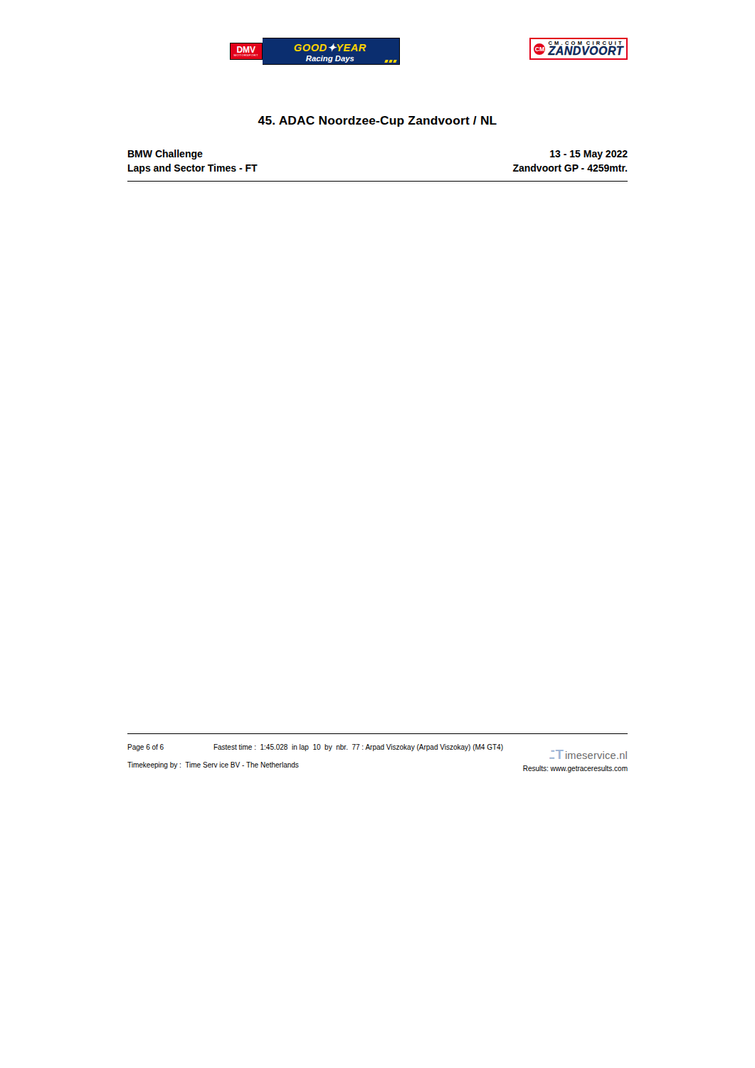DMVMOTORSPORT
GOOD✦YEAR Racing Days
CM
C M . C O M C I R C U I T
ZANDVOORT
45. ADAC Noordzee-Cup Zandvoort / NL
BMW Challenge
Laps and Sector Times - FT
13 - 15 May 2022
Zandvoort GP - 4259mtr.
Page 6 of 6 Fastest time : 1:45.028 in lap 10 by nbr. 77 : Arpad Viszokay (Arpad Viszokay) (M4 GT4)
Timekeeping by : Time Serv ice BV - The Netherlands
••
••• T imeservice.nl
Results: www.getraceresults.com